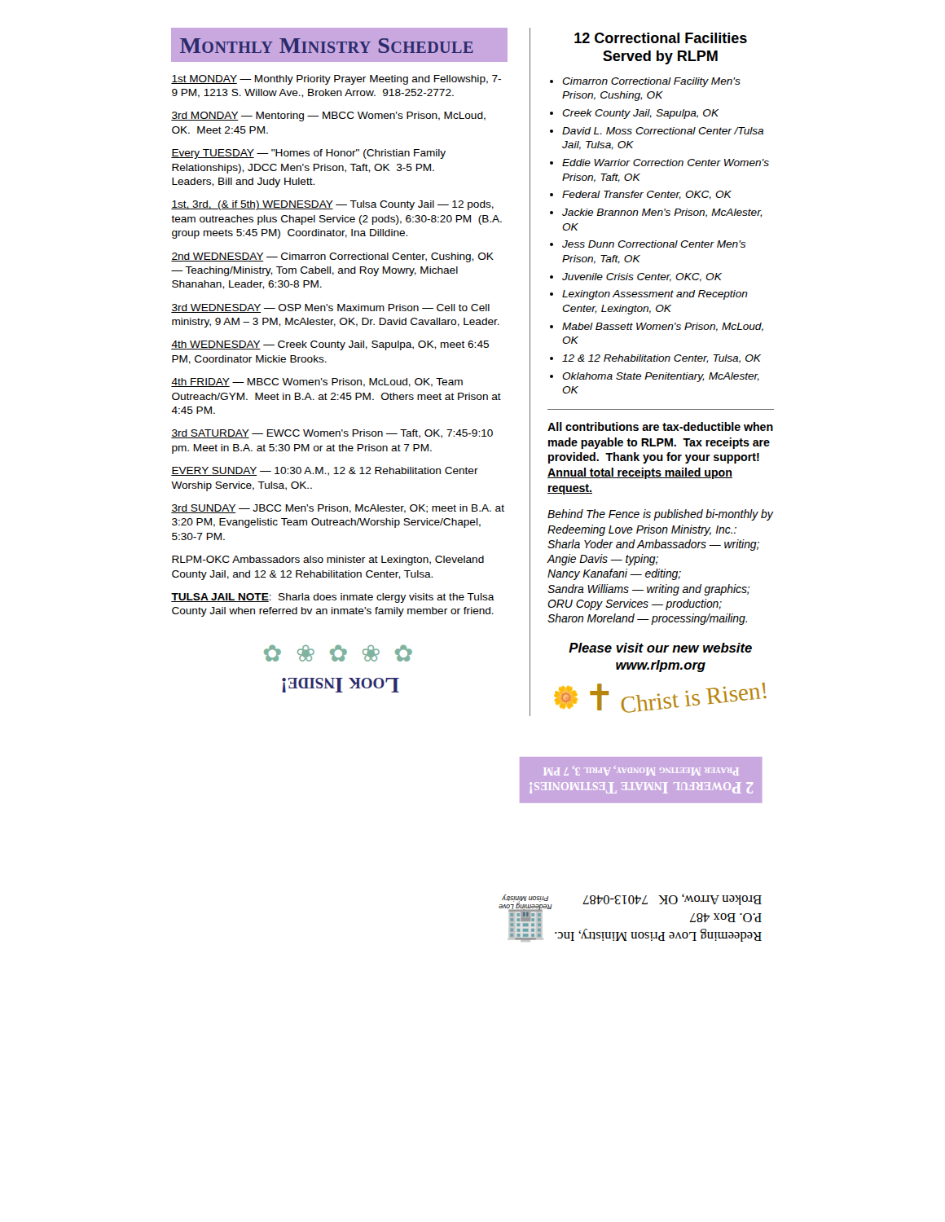Monthly Ministry Schedule
1st MONDAY — Monthly Priority Prayer Meeting and Fellowship, 7-9 PM, 1213 S. Willow Ave., Broken Arrow. 918-252-2772.
3rd MONDAY — Mentoring — MBCC Women's Prison, McLoud, OK. Meet 2:45 PM.
Every TUESDAY — "Homes of Honor" (Christian Family Relationships), JDCC Men's Prison, Taft, OK 3-5 PM.
Leaders, Bill and Judy Hulett.
1st, 3rd, (& if 5th) WEDNESDAY — Tulsa County Jail — 12 pods, team outreaches plus Chapel Service (2 pods), 6:30-8:20 PM (B.A. group meets 5:45 PM) Coordinator, Ina Dilldine.
2nd WEDNESDAY — Cimarron Correctional Center, Cushing, OK — Teaching/Ministry, Tom Cabell, and Roy Mowry, Michael Shanahan, Leader, 6:30-8 PM.
3rd WEDNESDAY — OSP Men's Maximum Prison — Cell to Cell ministry, 9 AM – 3 PM, McAlester, OK, Dr. David Cavallaro, Leader.
4th WEDNESDAY — Creek County Jail, Sapulpa, OK, meet 6:45 PM, Coordinator Mickie Brooks.
4th FRIDAY — MBCC Women's Prison, McLoud, OK, Team Outreach/GYM. Meet in B.A. at 2:45 PM. Others meet at Prison at 4:45 PM.
3rd SATURDAY — EWCC Women's Prison — Taft, OK, 7:45-9:10 pm. Meet in B.A. at 5:30 PM or at the Prison at 7 PM.
EVERY SUNDAY — 10:30 A.M., 12 & 12 Rehabilitation Center Worship Service, Tulsa, OK..
3rd SUNDAY — JBCC Men's Prison, McAlester, OK; meet in B.A. at 3:20 PM, Evangelistic Team Outreach/Worship Service/Chapel, 5:30-7 PM.
RLPM-OKC Ambassadors also minister at Lexington, Cleveland County Jail, and 12 & 12 Rehabilitation Center, Tulsa.
TULSA JAIL NOTE: Sharla does inmate clergy visits at the Tulsa County Jail when referred bv an inmate's family member or friend.
✿ ❀ ✿ ❀ ✿
Look Inside!
12 Correctional Facilities
Served by RLPM
Cimarron Correctional Facility Men's Prison, Cushing, OK
Creek County Jail, Sapulpa, OK
David L. Moss Correctional Center /Tulsa Jail, Tulsa, OK
Eddie Warrior Correction Center Women's Prison, Taft, OK
Federal Transfer Center, OKC, OK
Jackie Brannon Men's Prison, McAlester, OK
Jess Dunn Correctional Center Men's Prison, Taft, OK
Juvenile Crisis Center, OKC, OK
Lexington Assessment and Reception Center, Lexington, OK
Mabel Bassett Women's Prison, McLoud, OK
12 & 12 Rehabilitation Center, Tulsa, OK
Oklahoma State Penitentiary, McAlester, OK
All contributions are tax-deductible when made payable to RLPM. Tax receipts are provided. Thank you for your support! Annual total receipts mailed upon request.
Behind The Fence is published bi-monthly by Redeeming Love Prison Ministry, Inc.:
Sharla Yoder and Ambassadors — writing;
Angie Davis — typing;
Nancy Kanafani — editing;
Sandra Williams — writing and graphics;
ORU Copy Services — production;
Sharon Moreland — processing/mailing.
Please visit our new website
www.rlpm.org
🌼 ✝ Christ is Risen!
2 Powerful Inmate Testimonies!
Prayer Meeting Monday, April 3, 7 PM
🏢
Redeeming Love Prison Ministry
Redeeming Love Prison Ministry, Inc.
P.O. Box 487
Broken Arrow, OK 74013-0487